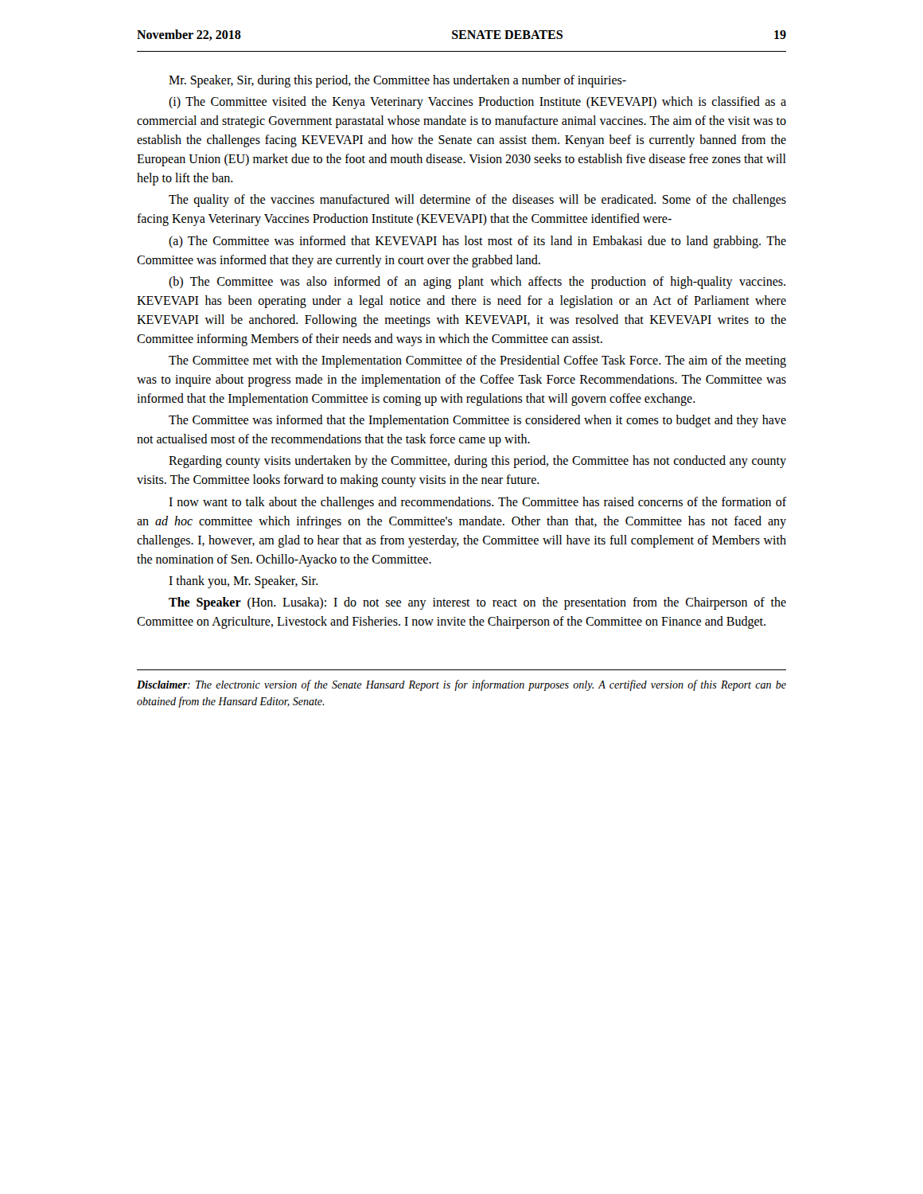November 22, 2018 SENATE DEBATES 19
Mr. Speaker, Sir, during this period, the Committee has undertaken a number of inquiries-
(i) The Committee visited the Kenya Veterinary Vaccines Production Institute (KEVEVAPI) which is classified as a commercial and strategic Government parastatal whose mandate is to manufacture animal vaccines. The aim of the visit was to establish the challenges facing KEVEVAPI and how the Senate can assist them. Kenyan beef is currently banned from the European Union (EU) market due to the foot and mouth disease. Vision 2030 seeks to establish five disease free zones that will help to lift the ban.
The quality of the vaccines manufactured will determine of the diseases will be eradicated. Some of the challenges facing Kenya Veterinary Vaccines Production Institute (KEVEVAPI) that the Committee identified were-
(a) The Committee was informed that KEVEVAPI has lost most of its land in Embakasi due to land grabbing. The Committee was informed that they are currently in court over the grabbed land.
(b) The Committee was also informed of an aging plant which affects the production of high-quality vaccines. KEVEVAPI has been operating under a legal notice and there is need for a legislation or an Act of Parliament where KEVEVAPI will be anchored. Following the meetings with KEVEVAPI, it was resolved that KEVEVAPI writes to the Committee informing Members of their needs and ways in which the Committee can assist.
The Committee met with the Implementation Committee of the Presidential Coffee Task Force. The aim of the meeting was to inquire about progress made in the implementation of the Coffee Task Force Recommendations. The Committee was informed that the Implementation Committee is coming up with regulations that will govern coffee exchange.
The Committee was informed that the Implementation Committee is considered when it comes to budget and they have not actualised most of the recommendations that the task force came up with.
Regarding county visits undertaken by the Committee, during this period, the Committee has not conducted any county visits. The Committee looks forward to making county visits in the near future.
I now want to talk about the challenges and recommendations. The Committee has raised concerns of the formation of an ad hoc committee which infringes on the Committee's mandate. Other than that, the Committee has not faced any challenges. I, however, am glad to hear that as from yesterday, the Committee will have its full complement of Members with the nomination of Sen. Ochillo-Ayacko to the Committee.
I thank you, Mr. Speaker, Sir.
The Speaker (Hon. Lusaka): I do not see any interest to react on the presentation from the Chairperson of the Committee on Agriculture, Livestock and Fisheries. I now invite the Chairperson of the Committee on Finance and Budget.
Disclaimer: The electronic version of the Senate Hansard Report is for information purposes only. A certified version of this Report can be obtained from the Hansard Editor, Senate.